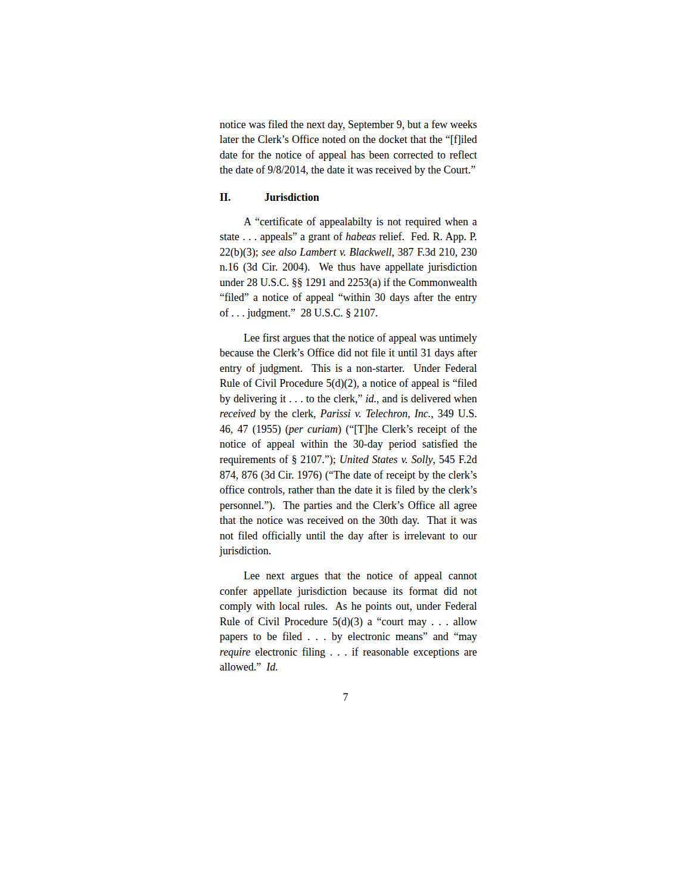notice was filed the next day, September 9, but a few weeks later the Clerk’s Office noted on the docket that the “[f]iled date for the notice of appeal has been corrected to reflect the date of 9/8/2014, the date it was received by the Court.”
II. Jurisdiction
A “certificate of appealabilty is not required when a state . . . appeals” a grant of habeas relief. Fed. R. App. P. 22(b)(3); see also Lambert v. Blackwell, 387 F.3d 210, 230 n.16 (3d Cir. 2004). We thus have appellate jurisdiction under 28 U.S.C. §§ 1291 and 2253(a) if the Commonwealth “filed” a notice of appeal “within 30 days after the entry of . . . judgment.” 28 U.S.C. § 2107.
Lee first argues that the notice of appeal was untimely because the Clerk’s Office did not file it until 31 days after entry of judgment. This is a non-starter. Under Federal Rule of Civil Procedure 5(d)(2), a notice of appeal is “filed by delivering it . . . to the clerk,” id., and is delivered when received by the clerk, Parissi v. Telechron, Inc., 349 U.S. 46, 47 (1955) (per curiam) (“[T]he Clerk’s receipt of the notice of appeal within the 30-day period satisfied the requirements of § 2107.”); United States v. Solly, 545 F.2d 874, 876 (3d Cir. 1976) (“The date of receipt by the clerk’s office controls, rather than the date it is filed by the clerk’s personnel.”). The parties and the Clerk’s Office all agree that the notice was received on the 30th day. That it was not filed officially until the day after is irrelevant to our jurisdiction.
Lee next argues that the notice of appeal cannot confer appellate jurisdiction because its format did not comply with local rules. As he points out, under Federal Rule of Civil Procedure 5(d)(3) a “court may . . . allow papers to be filed . . . by electronic means” and “may require electronic filing . . . if reasonable exceptions are allowed.” Id.
7